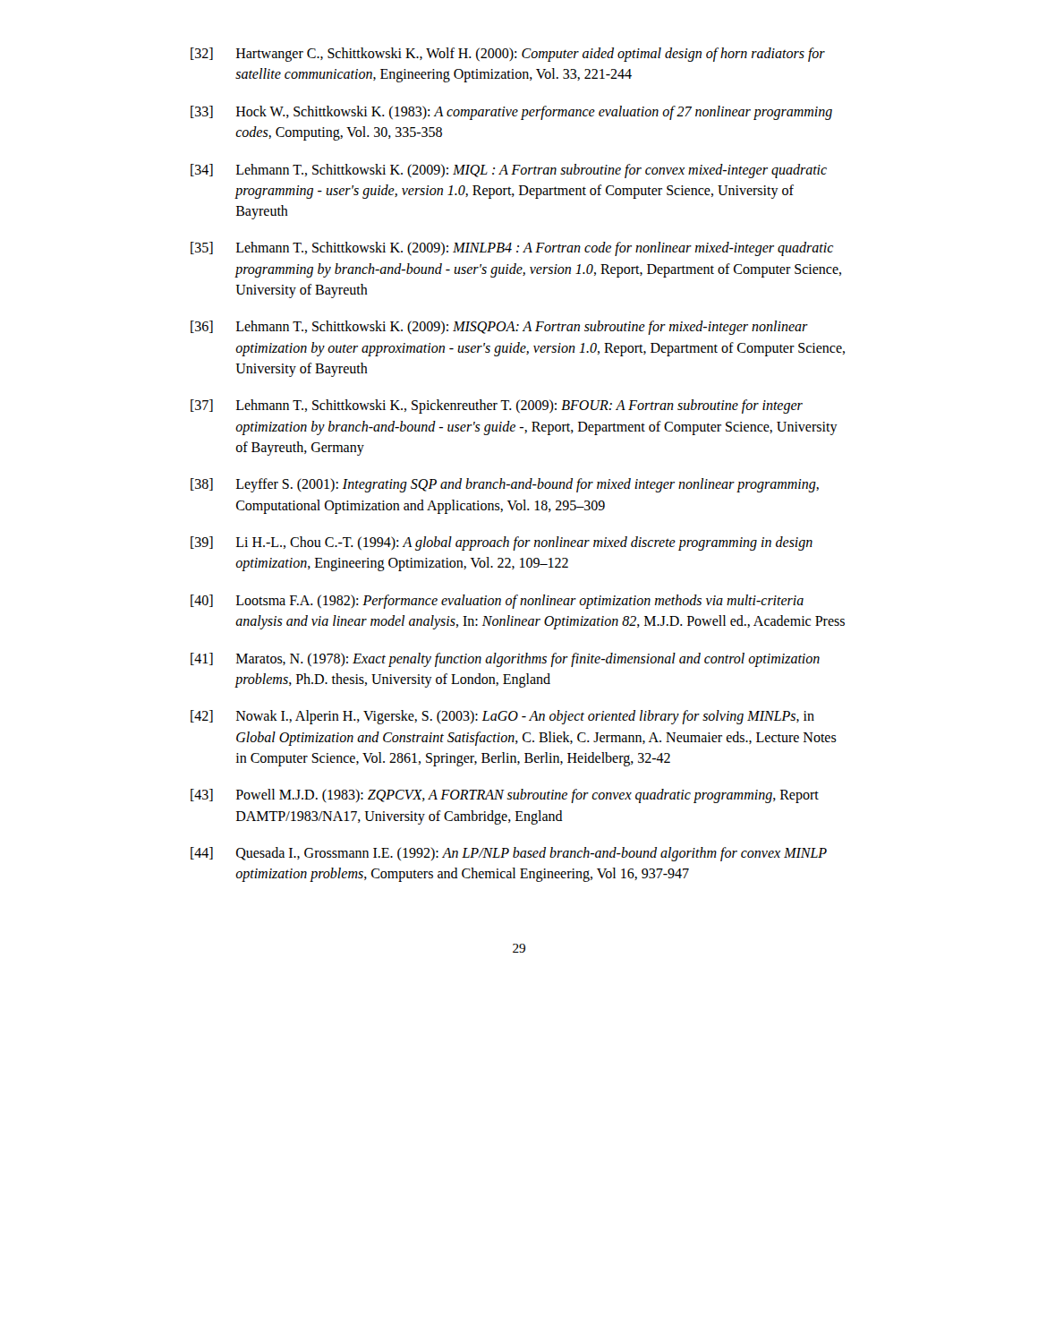[32] Hartwanger C., Schittkowski K., Wolf H. (2000): Computer aided optimal design of horn radiators for satellite communication, Engineering Optimization, Vol. 33, 221-244
[33] Hock W., Schittkowski K. (1983): A comparative performance evaluation of 27 nonlinear programming codes, Computing, Vol. 30, 335-358
[34] Lehmann T., Schittkowski K. (2009): MIQL : A Fortran subroutine for convex mixed-integer quadratic programming - user's guide, version 1.0, Report, Department of Computer Science, University of Bayreuth
[35] Lehmann T., Schittkowski K. (2009): MINLPB4 : A Fortran code for nonlinear mixed-integer quadratic programming by branch-and-bound - user's guide, version 1.0, Report, Department of Computer Science, University of Bayreuth
[36] Lehmann T., Schittkowski K. (2009): MISQPOA: A Fortran subroutine for mixed-integer nonlinear optimization by outer approximation - user's guide, version 1.0, Report, Department of Computer Science, University of Bayreuth
[37] Lehmann T., Schittkowski K., Spickenreuther T. (2009): BFOUR: A Fortran subroutine for integer optimization by branch-and-bound - user's guide -, Report, Department of Computer Science, University of Bayreuth, Germany
[38] Leyffer S. (2001): Integrating SQP and branch-and-bound for mixed integer nonlinear programming, Computational Optimization and Applications, Vol. 18, 295–309
[39] Li H.-L., Chou C.-T. (1994): A global approach for nonlinear mixed discrete programming in design optimization, Engineering Optimization, Vol. 22, 109–122
[40] Lootsma F.A. (1982): Performance evaluation of nonlinear optimization methods via multi-criteria analysis and via linear model analysis, In: Nonlinear Optimization 82, M.J.D. Powell ed., Academic Press
[41] Maratos, N. (1978): Exact penalty function algorithms for finite-dimensional and control optimization problems, Ph.D. thesis, University of London, England
[42] Nowak I., Alperin H., Vigerske, S. (2003): LaGO - An object oriented library for solving MINLPs, in Global Optimization and Constraint Satisfaction, C. Bliek, C. Jermann, A. Neumaier eds., Lecture Notes in Computer Science, Vol. 2861, Springer, Berlin, Berlin, Heidelberg, 32-42
[43] Powell M.J.D. (1983): ZQPCVX, A FORTRAN subroutine for convex quadratic programming, Report DAMTP/1983/NA17, University of Cambridge, England
[44] Quesada I., Grossmann I.E. (1992): An LP/NLP based branch-and-bound algorithm for convex MINLP optimization problems, Computers and Chemical Engineering, Vol 16, 937-947
29